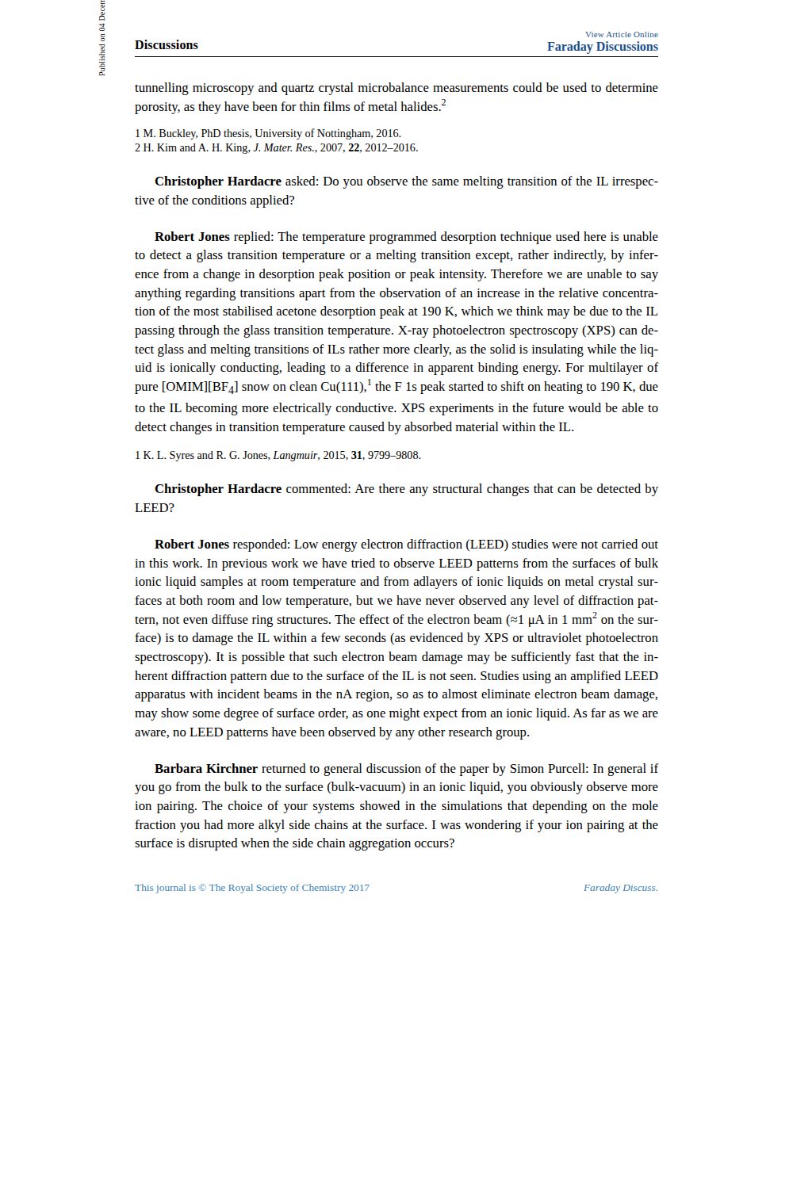Published on 04 December 2017. Downloaded by Freie Universitaet Berlin on 06/12/2017 07:01:33.
Discussions
View Article Online Faraday Discussions
tunnelling microscopy and quartz crystal microbalance measurements could be used to determine porosity, as they have been for thin films of metal halides.2
1 M. Buckley, PhD thesis, University of Nottingham, 2016.
2 H. Kim and A. H. King, J. Mater. Res., 2007, 22, 2012–2016.
Christopher Hardacre asked: Do you observe the same melting transition of the IL irrespective of the conditions applied?
Robert Jones replied: The temperature programmed desorption technique used here is unable to detect a glass transition temperature or a melting transition except, rather indirectly, by inference from a change in desorption peak position or peak intensity. Therefore we are unable to say anything regarding transitions apart from the observation of an increase in the relative concentration of the most stabilised acetone desorption peak at 190 K, which we think may be due to the IL passing through the glass transition temperature. X-ray photoelectron spectroscopy (XPS) can detect glass and melting transitions of ILs rather more clearly, as the solid is insulating while the liquid is ionically conducting, leading to a difference in apparent binding energy. For multilayer of pure [OMIM][BF4] snow on clean Cu(111),1 the F 1s peak started to shift on heating to 190 K, due to the IL becoming more electrically conductive. XPS experiments in the future would be able to detect changes in transition temperature caused by absorbed material within the IL.
1 K. L. Syres and R. G. Jones, Langmuir, 2015, 31, 9799–9808.
Christopher Hardacre commented: Are there any structural changes that can be detected by LEED?
Robert Jones responded: Low energy electron diffraction (LEED) studies were not carried out in this work. In previous work we have tried to observe LEED patterns from the surfaces of bulk ionic liquid samples at room temperature and from adlayers of ionic liquids on metal crystal surfaces at both room and low temperature, but we have never observed any level of diffraction pattern, not even diffuse ring structures. The effect of the electron beam (≈1 μA in 1 mm2 on the surface) is to damage the IL within a few seconds (as evidenced by XPS or ultraviolet photoelectron spectroscopy). It is possible that such electron beam damage may be sufficiently fast that the inherent diffraction pattern due to the surface of the IL is not seen. Studies using an amplified LEED apparatus with incident beams in the nA region, so as to almost eliminate electron beam damage, may show some degree of surface order, as one might expect from an ionic liquid. As far as we are aware, no LEED patterns have been observed by any other research group.
Barbara Kirchner returned to general discussion of the paper by Simon Purcell: In general if you go from the bulk to the surface (bulk-vacuum) in an ionic liquid, you obviously observe more ion pairing. The choice of your systems showed in the simulations that depending on the mole fraction you had more alkyl side chains at the surface. I was wondering if your ion pairing at the surface is disrupted when the side chain aggregation occurs?
This journal is © The Royal Society of Chemistry 2017
Faraday Discuss.